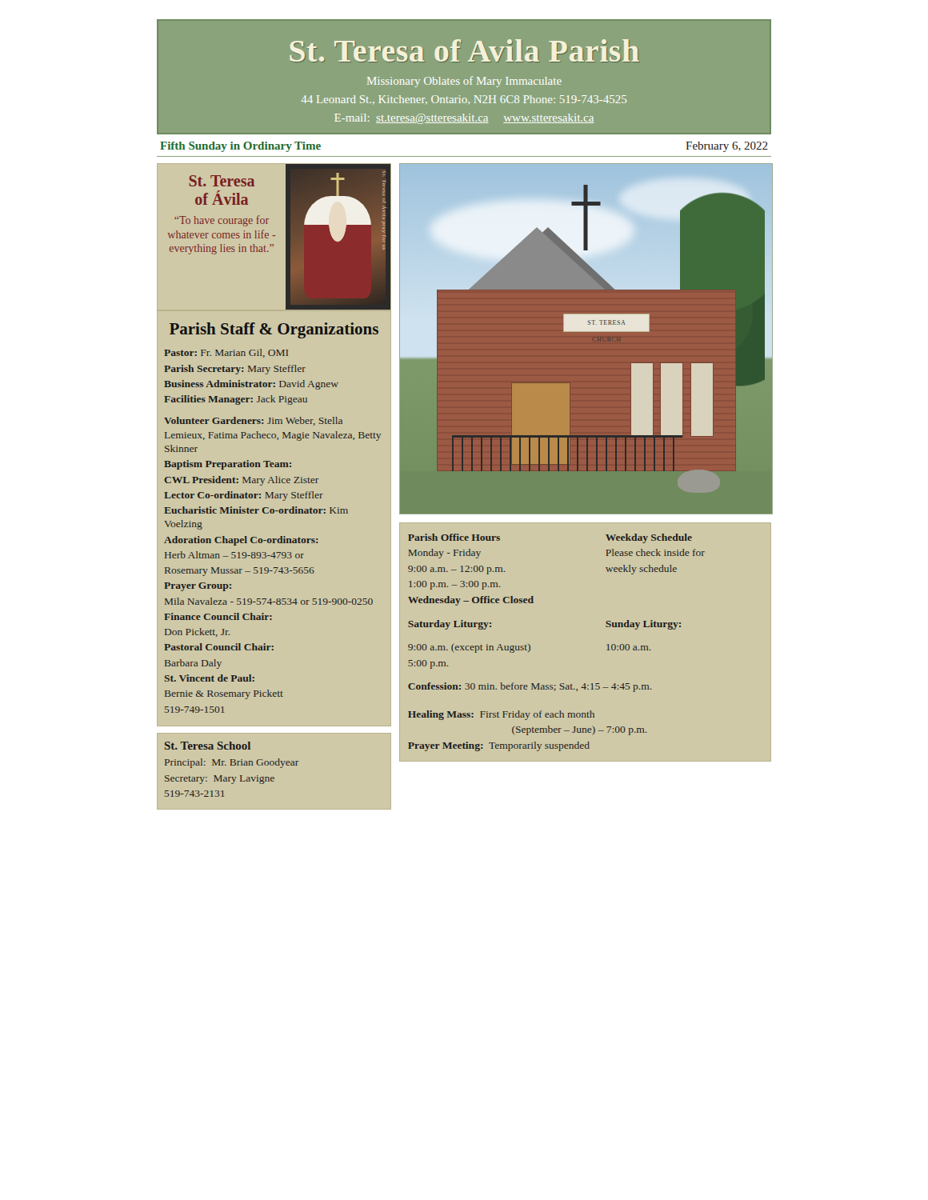St. Teresa of Avila Parish
Missionary Oblates of Mary Immaculate
44 Leonard St., Kitchener, Ontario, N2H 6C8 Phone: 519-743-4525
E-mail: st.teresa@stteresakit.ca www.stteresakit.ca
Fifth Sunday in Ordinary Time February 6, 2022
St. Teresa
of Ávila
“To have courage for whatever comes in life - everything lies in that.”
St. Teresa of Ávila pray for us
Parish Staff & Organizations
Pastor: Fr. Marian Gil, OMI
Parish Secretary: Mary Steffler
Business Administrator: David Agnew
Facilities Manager: Jack Pigeau
Volunteer Gardeners: Jim Weber, Stella Lemieux, Fatima Pacheco, Magie Navaleza, Betty Skinner
Baptism Preparation Team:
CWL President: Mary Alice Zister
Lector Co-ordinator: Mary Steffler
Eucharistic Minister Co-ordinator: Kim Voelzing
Adoration Chapel Co-ordinators:
Herb Altman – 519-893-4793 or
Rosemary Mussar – 519-743-5656
Prayer Group:
Mila Navaleza - 519-574-8534 or 519-900-0250
Finance Council Chair:
Don Pickett, Jr.
Pastoral Council Chair:
Barbara Daly
St. Vincent de Paul:
Bernie & Rosemary Pickett
519-749-1501
St. Teresa School
Principal: Mr. Brian Goodyear
Secretary: Mary Lavigne
519-743-2131
ST. TERESA
CHURCH
| Parish Office Hours | Weekday Schedule |
| Monday - Friday | Please check inside for |
| 9:00 a.m. – 12:00 p.m. | weekly schedule |
| 1:00 p.m. – 3:00 p.m. | |
| Wednesday – Office Closed | |
| Saturday Liturgy: | Sunday Liturgy: |
| 9:00 a.m. (except in August) | 10:00 a.m. |
| 5:00 p.m. | |
| Confession: 30 min. before Mass; Sat., 4:15 – 4:45 p.m. |
| Healing Mass: First Friday of each month |
| (September – June) – 7:00 p.m. |
| Prayer Meeting: Temporarily suspended |